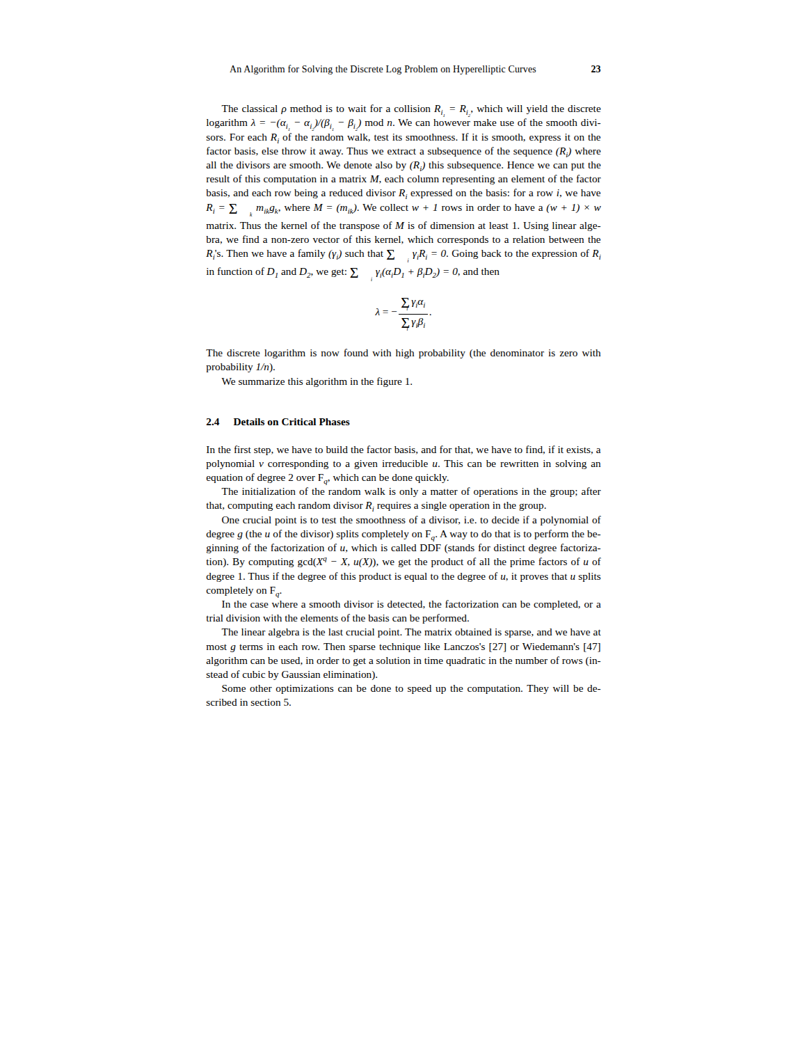An Algorithm for Solving the Discrete Log Problem on Hyperelliptic Curves 23
The classical ρ method is to wait for a collision Ri1 = Ri2, which will yield the discrete logarithm λ = −(αi1 − αi2)/(βi1 − βi2) mod n. We can however make use of the smooth divisors. For each Ri of the random walk, test its smoothness. If it is smooth, express it on the factor basis, else throw it away. Thus we extract a subsequence of the sequence (Ri) where all the divisors are smooth. We denote also by (Ri) this subsequence. Hence we can put the result of this computation in a matrix M, each column representing an element of the factor basis, and each row being a reduced divisor Ri expressed on the basis: for a row i, we have Ri = Σk mikgk, where M = (mik). We collect w + 1 rows in order to have a (w + 1) × w matrix. Thus the kernel of the transpose of M is of dimension at least 1. Using linear algebra, we find a non-zero vector of this kernel, which corresponds to a relation between the Ri's. Then we have a family (γi) such that Σi γiRi = 0. Going back to the expression of Ri in function of D1 and D2, we get: Σi γi(αiD1 + βiD2) = 0, and then
λ = −Σi γiαi Σi γiβi.
The discrete logarithm is now found with high probability (the denominator is zero with probability 1/n).
We summarize this algorithm in the figure 1.
2.4 Details on Critical Phases
In the first step, we have to build the factor basis, and for that, we have to find, if it exists, a polynomial v corresponding to a given irreducible u. This can be rewritten in solving an equation of degree 2 over Fq, which can be done quickly.
The initialization of the random walk is only a matter of operations in the group; after that, computing each random divisor Ri requires a single operation in the group.
One crucial point is to test the smoothness of a divisor, i.e. to decide if a polynomial of degree g (the u of the divisor) splits completely on Fq. A way to do that is to perform the beginning of the factorization of u, which is called DDF (stands for distinct degree factorization). By computing gcd(Xq − X, u(X)), we get the product of all the prime factors of u of degree 1. Thus if the degree of this product is equal to the degree of u, it proves that u splits completely on Fq.
In the case where a smooth divisor is detected, the factorization can be completed, or a trial division with the elements of the basis can be performed.
The linear algebra is the last crucial point. The matrix obtained is sparse, and we have at most g terms in each row. Then sparse technique like Lanczos's [27] or Wiedemann's [47] algorithm can be used, in order to get a solution in time quadratic in the number of rows (instead of cubic by Gaussian elimination).
Some other optimizations can be done to speed up the computation. They will be described in section 5.